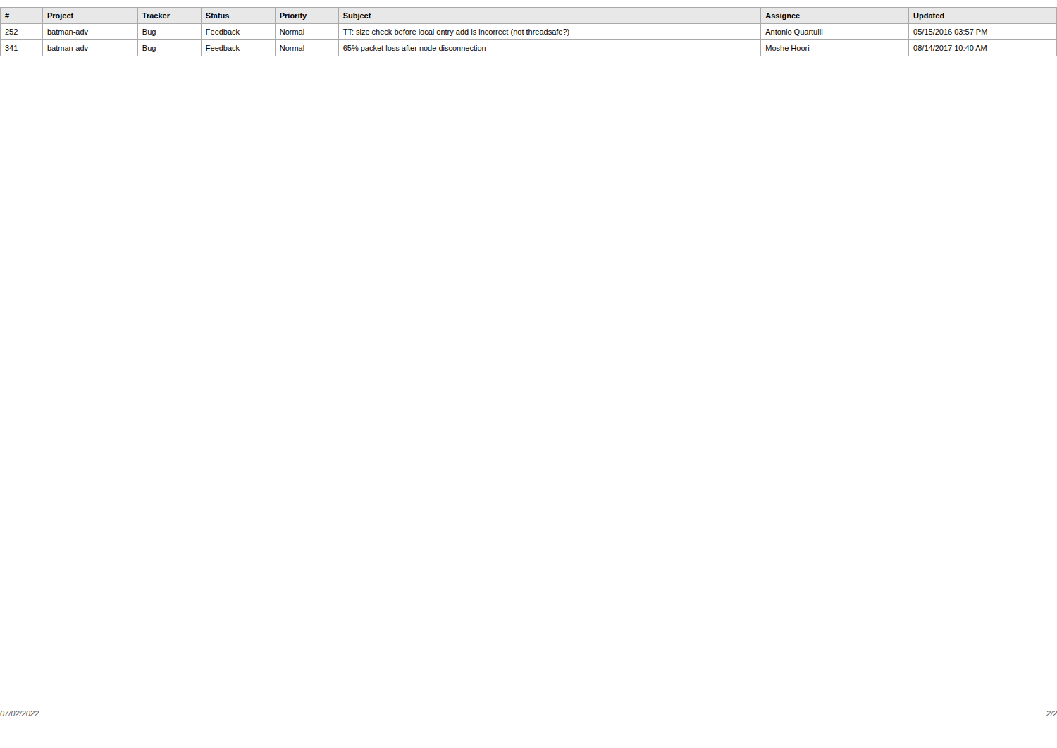| # | Project | Tracker | Status | Priority | Subject | Assignee | Updated |
| --- | --- | --- | --- | --- | --- | --- | --- |
| 252 | batman-adv | Bug | Feedback | Normal | TT: size check before local entry add is incorrect (not threadsafe?) | Antonio Quartulli | 05/15/2016 03:57 PM |
| 341 | batman-adv | Bug | Feedback | Normal | 65% packet loss after node disconnection | Moshe Hoori | 08/14/2017 10:40 AM |
07/02/2022 2/2